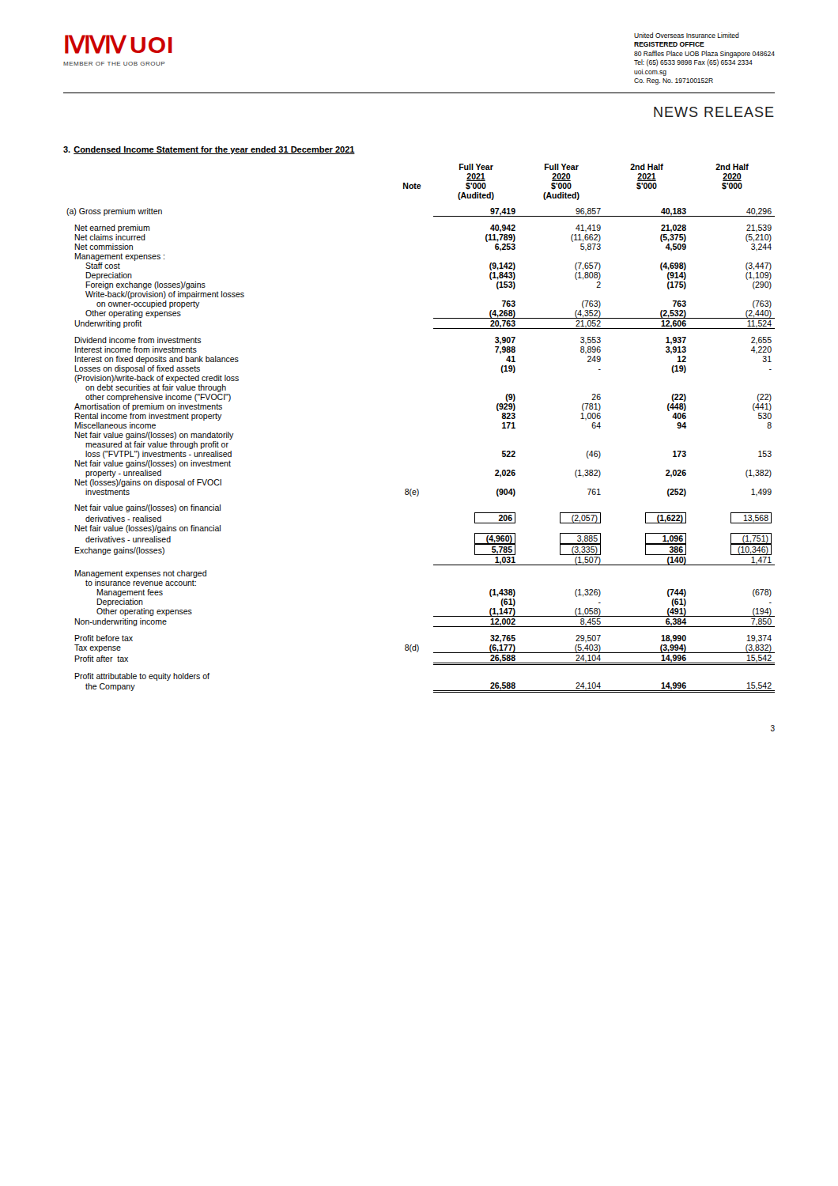ⅣⅣⅣ UOI
MEMBER OF THE UOB GROUP
United Overseas Insurance Limited
REGISTERED OFFICE
80 Raffles Place UOB Plaza Singapore 048624
Tel: (65) 6533 9898 Fax (65) 6534 2334
uoi.com.sg
Co. Reg. No. 197100152R
NEWS RELEASE
3. Condensed Income Statement for the year ended 31 December 2021
| | | Full Year | Full Year | 2nd Half | 2nd Half |
| --- | --- | --- | --- | --- | --- |
| | | 2021 | 2020 | 2021 | 2020 |
| | Note | $'000 | $'000 | $'000 | $'000 |
| | | (Audited) | (Audited) | | |
| (a) Gross premium written | | 97,419 | 96,857 | 40,183 | 40,296 |
| Net earned premium | | 40,942 | 41,419 | 21,028 | 21,539 |
| Net claims incurred | | (11,789) | (11,662) | (5,375) | (5,210) |
| Net commission | | 6,253 | 5,873 | 4,509 | 3,244 |
| Management expenses : | | | | | |
| Staff cost | | (9,142) | (7,657) | (4,698) | (3,447) |
| Depreciation | | (1,843) | (1,808) | (914) | (1,109) |
| Foreign exchange (losses)/gains | | (153) | 2 | (175) | (290) |
| Write-back/(provision) of impairment losses | | | | | |
| on owner-occupied property | | 763 | (763) | 763 | (763) |
| Other operating expenses | | (4,268) | (4,352) | (2,532) | (2,440) |
| Underwriting profit | | 20,763 | 21,052 | 12,606 | 11,524 |
| Dividend income from investments | | 3,907 | 3,553 | 1,937 | 2,655 |
| Interest income from investments | | 7,988 | 8,896 | 3,913 | 4,220 |
| Interest on fixed deposits and bank balances | | 41 | 249 | 12 | 31 |
| Losses on disposal of fixed assets | | (19) | - | (19) | - |
| (Provision)/write-back of expected credit loss | | | | | |
| on debt securities at fair value through | | | | | |
| other comprehensive income ("FVOCI") | | (9) | 26 | (22) | (22) |
| Amortisation of premium on investments | | (929) | (781) | (448) | (441) |
| Rental income from investment property | | 823 | 1,006 | 406 | 530 |
| Miscellaneous income | | 171 | 64 | 94 | 8 |
| Net fair value gains/(losses) on mandatorily | | | | | |
| measured at fair value through profit or | | | | | |
| loss ("FVTPL") investments - unrealised | | 522 | (46) | 173 | 153 |
| Net fair value gains/(losses) on investment | | | | | |
| property - unrealised | | 2,026 | (1,382) | 2,026 | (1,382) |
| Net (losses)/gains on disposal of FVOCI | | | | | |
| investments | 8(e) | (904) | 761 | (252) | 1,499 |
| Net fair value gains/(losses) on financial | | | | | |
| derivatives - realised | | 206 | (2,057) | (1,622) | 13,568 |
| Net fair value (losses)/gains on financial | | | | | |
| derivatives - unrealised | | (4,960) | 3,885 | 1,096 | (1,751) |
| Exchange gains/(losses) | | 5,785 | (3,335) | 386 | (10,346) |
| | | 1,031 | (1,507) | (140) | 1,471 |
| Management expenses not charged | | | | | |
| to insurance revenue account: | | | | | |
| Management fees | | (1,438) | (1,326) | (744) | (678) |
| Depreciation | | (61) | - | (61) | - |
| Other operating expenses | | (1,147) | (1,058) | (491) | (194) |
| Non-underwriting income | | 12,002 | 8,455 | 6,384 | 7,850 |
| Profit before tax | | 32,765 | 29,507 | 18,990 | 19,374 |
| Tax expense | 8(d) | (6,177) | (5,403) | (3,994) | (3,832) |
| Profit after tax | | 26,588 | 24,104 | 14,996 | 15,542 |
| Profit attributable to equity holders of | | | | | |
| the Company | | 26,588 | 24,104 | 14,996 | 15,542 |
3